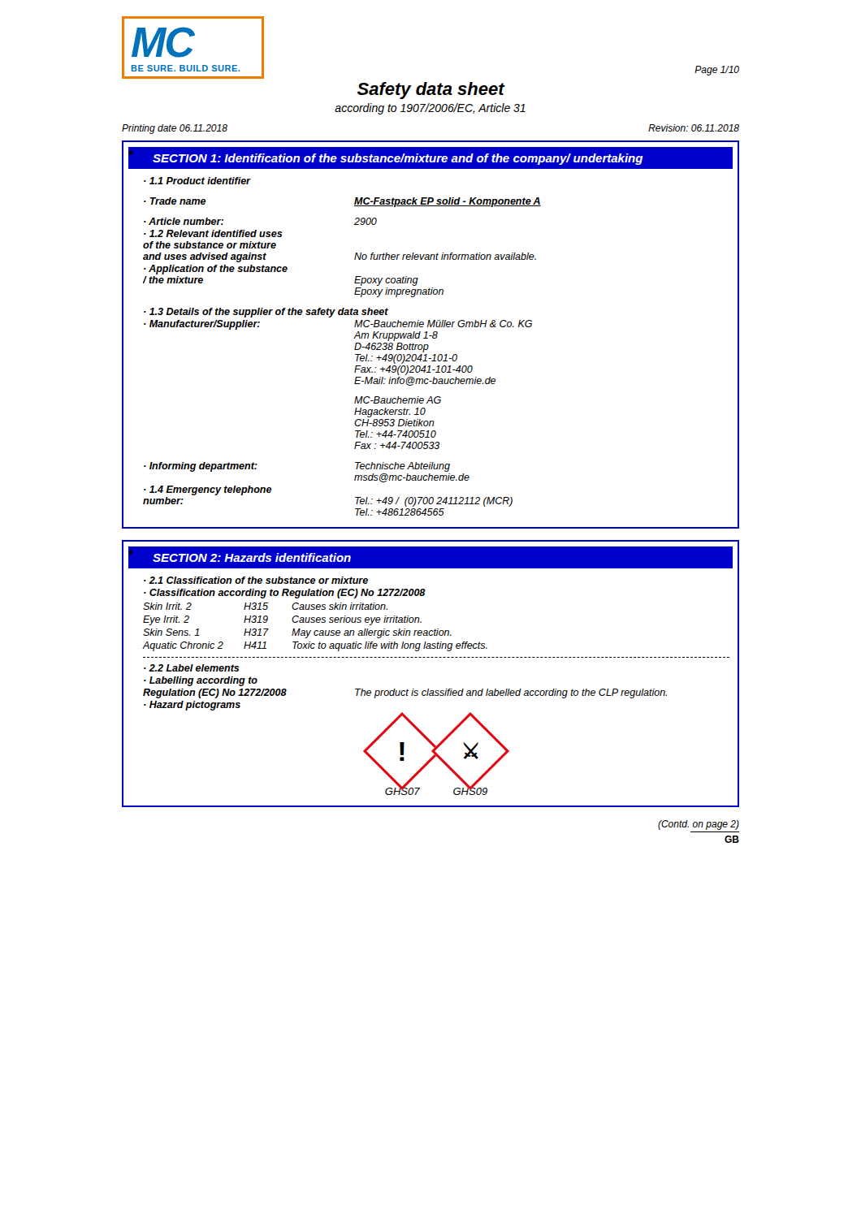MC
BE SURE. BUILD SURE.
Page 1/10
Safety data sheet
according to 1907/2006/EC, Article 31
Printing date 06.11.2018 Revision: 06.11.2018
*
SECTION 1: Identification of the substance/mixture and of the company/ undertaking
· 1.1 Product identifier
· Trade name
MC-Fastpack EP solid - Komponente A
· Article number:
2900
· 1.2 Relevant identified uses
of the substance or mixture
and uses advised against
No further relevant information available.
· Application of the substance
/ the mixture
Epoxy coating
Epoxy impregnation
· 1.3 Details of the supplier of the safety data sheet
· Manufacturer/Supplier:
MC-Bauchemie Müller GmbH & Co. KG
Am Kruppwald 1-8
D-46238 Bottrop
Tel.: +49(0)2041-101-0
Fax.: +49(0)2041-101-400
E-Mail: info@mc-bauchemie.de
MC-Bauchemie AG
Hagackerstr. 10
CH-8953 Dietikon
Tel.: +44-7400510
Fax : +44-7400533
· Informing department:
Technische Abteilung
msds@mc-bauchemie.de
· 1.4 Emergency telephone
number:
Tel.: +49 / (0)700 24112112 (MCR)
Tel.: +48612864565
*
SECTION 2: Hazards identification
· 2.1 Classification of the substance or mixture
· Classification according to Regulation (EC) No 1272/2008
| Skin Irrit. 2 | H315 | Causes skin irritation. |
| Eye Irrit. 2 | H319 | Causes serious eye irritation. |
| Skin Sens. 1 | H317 | May cause an allergic skin reaction. |
| Aquatic Chronic 2 | H411 | Toxic to aquatic life with long lasting effects. |
· 2.2 Label elements
· Labelling according to
Regulation (EC) No 1272/2008
The product is classified and labelled according to the CLP regulation.
· Hazard pictograms
!
GHS07
⚔
GHS09
(Contd. on page 2)
GB